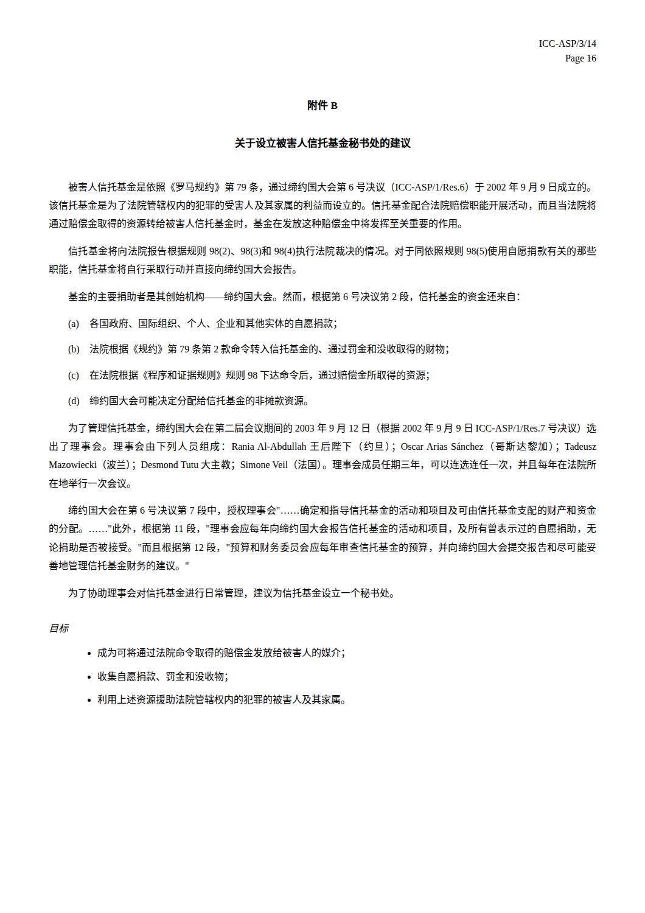ICC-ASP/3/14
Page 16
附件 B
关于设立被害人信托基金秘书处的建议
被害人信托基金是依照《罗马规约》第 79 条，通过缔约国大会第 6 号决议（ICC-ASP/1/Res.6）于 2002 年 9 月 9 日成立的。该信托基金是为了法院管辖权内的犯罪的受害人及其家属的利益而设立的。信托基金配合法院赔偿职能开展活动，而且当法院将通过赔偿金取得的资源转给被害人信托基金时，基金在发放这种赔偿金中将发挥至关重要的作用。
信托基金将向法院报告根据规则 98(2)、98(3)和 98(4)执行法院裁决的情况。对于同依照规则 98(5)使用自愿捐款有关的那些职能，信托基金将自行采取行动并直接向缔约国大会报告。
基金的主要捐助者是其创始机构——缔约国大会。然而，根据第 6 号决议第 2 段，信托基金的资金还来自：
(a)
各国政府、国际组织、个人、企业和其他实体的自愿捐款；
(b)
法院根据《规约》第 79 条第 2 款命令转入信托基金的、通过罚金和没收取得的财物；
(c)
在法院根据《程序和证据规则》规则 98 下达命令后，通过赔偿金所取得的资源；
(d)
缔约国大会可能决定分配给信托基金的非摊款资源。
为了管理信托基金，缔约国大会在第二届会议期间的 2003 年 9 月 12 日（根据 2002 年 9 月 9 日 ICC-ASP/1/Res.7 号决议）选出了理事会。理事会由下列人员组成：Rania Al-Abdullah 王后陛下（约旦）；Oscar Arias Sánchez（哥斯达黎加）；Tadeusz Mazowiecki（波兰）；Desmond Tutu 大主教；Simone Veil（法国）。理事会成员任期三年，可以连选连任一次，并且每年在法院所在地举行一次会议。
缔约国大会在第 6 号决议第 7 段中，授权理事会"……确定和指导信托基金的活动和项目及可由信托基金支配的财产和资金的分配。……"此外，根据第 11 段，"理事会应每年向缔约国大会报告信托基金的活动和项目，及所有曾表示过的自愿捐助，无论捐助是否被接受。"而且根据第 12 段，"预算和财务委员会应每年审查信托基金的预算，并向缔约国大会提交报告和尽可能妥善地管理信托基金财务的建议。"
为了协助理事会对信托基金进行日常管理，建议为信托基金设立一个秘书处。
目标
成为可将通过法院命令取得的赔偿金发放给被害人的媒介；
收集自愿捐款、罚金和没收物；
利用上述资源援助法院管辖权内的犯罪的被害人及其家属。